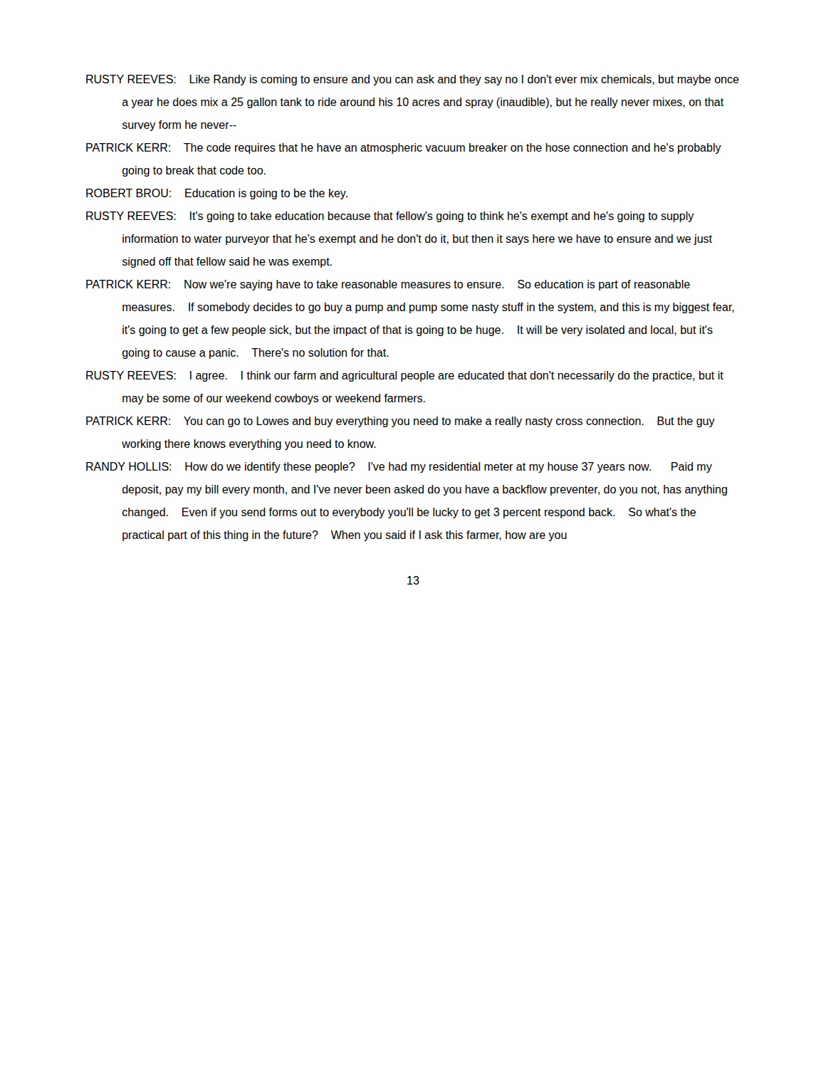RUSTY REEVES: Like Randy is coming to ensure and you can ask and they say no I don't ever mix chemicals, but maybe once a year he does mix a 25 gallon tank to ride around his 10 acres and spray (inaudible), but he really never mixes, on that survey form he never--
PATRICK KERR: The code requires that he have an atmospheric vacuum breaker on the hose connection and he's probably going to break that code too.
ROBERT BROU: Education is going to be the key.
RUSTY REEVES: It's going to take education because that fellow's going to think he's exempt and he's going to supply information to water purveyor that he's exempt and he don't do it, but then it says here we have to ensure and we just signed off that fellow said he was exempt.
PATRICK KERR: Now we're saying have to take reasonable measures to ensure. So education is part of reasonable measures. If somebody decides to go buy a pump and pump some nasty stuff in the system, and this is my biggest fear, it's going to get a few people sick, but the impact of that is going to be huge. It will be very isolated and local, but it's going to cause a panic. There's no solution for that.
RUSTY REEVES: I agree. I think our farm and agricultural people are educated that don't necessarily do the practice, but it may be some of our weekend cowboys or weekend farmers.
PATRICK KERR: You can go to Lowes and buy everything you need to make a really nasty cross connection. But the guy working there knows everything you need to know.
RANDY HOLLIS: How do we identify these people? I've had my residential meter at my house 37 years now. Paid my deposit, pay my bill every month, and I've never been asked do you have a backflow preventer, do you not, has anything changed. Even if you send forms out to everybody you'll be lucky to get 3 percent respond back. So what's the practical part of this thing in the future? When you said if I ask this farmer, how are you
13